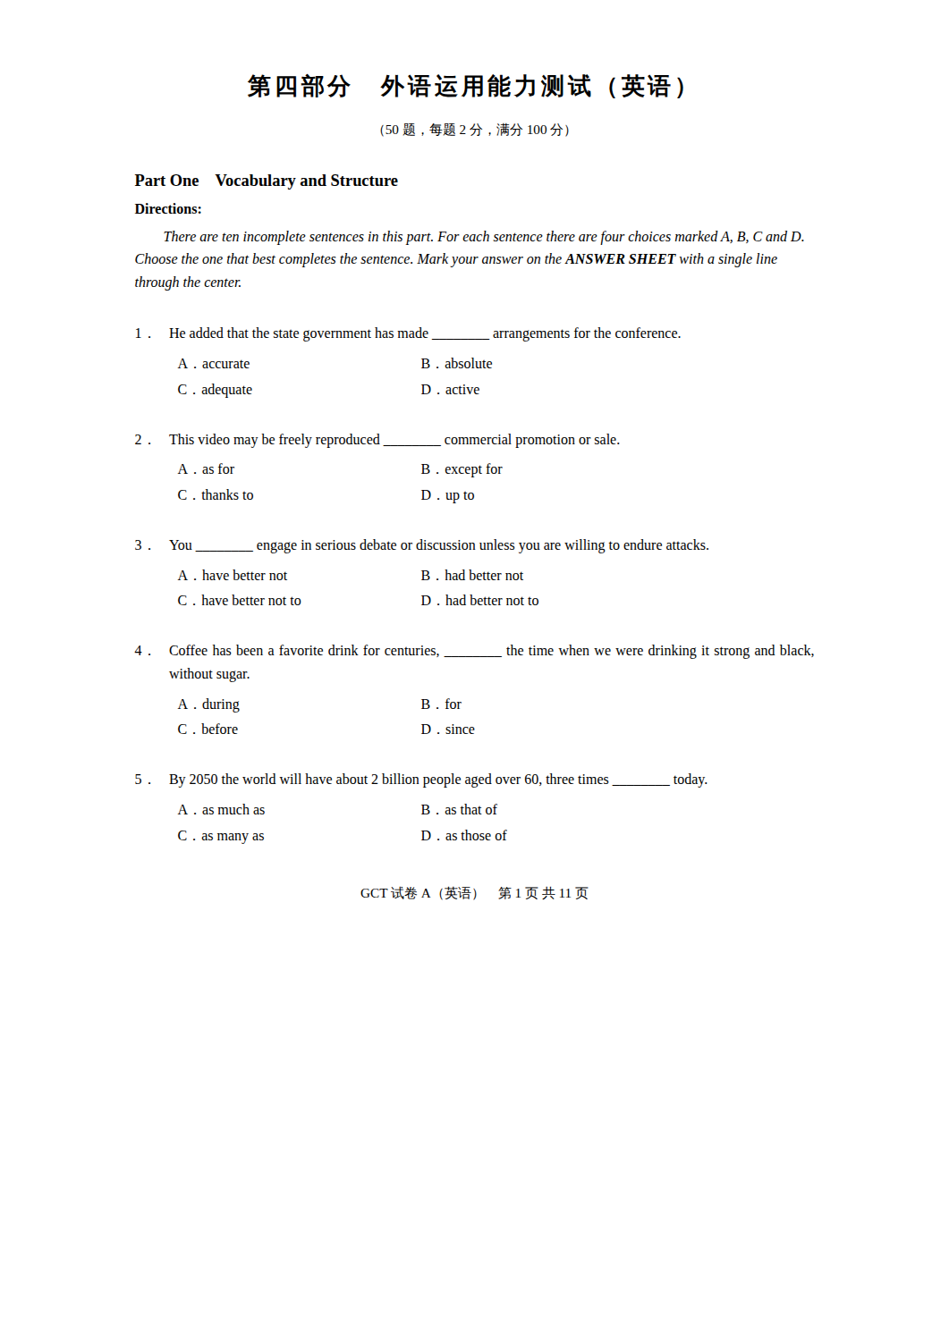第四部分　外语运用能力测试（英语）
（50 题，每题 2 分，满分 100 分）
Part One　Vocabulary and Structure
Directions:
There are ten incomplete sentences in this part. For each sentence there are four choices marked A, B, C and D. Choose the one that best completes the sentence. Mark your answer on the ANSWER SHEET with a single line through the center.
He added that the state government has made ________ arrangements for the conference.
| A．accurate | B．absolute |
| C．adequate | D．active |
This video may be freely reproduced ________ commercial promotion or sale.
| A．as for | B．except for |
| C．thanks to | D．up to |
You ________ engage in serious debate or discussion unless you are willing to endure attacks.
| A．have better not | B．had better not |
| C．have better not to | D．had better not to |
Coffee has been a favorite drink for centuries, ________ the time when we were drinking it strong and black, without sugar.
| A．during | B．for |
| C．before | D．since |
By 2050 the world will have about 2 billion people aged over 60, three times ________ today.
| A．as much as | B．as that of |
| C．as many as | D．as those of |
GCT 试卷 A（英语）　第 1 页 共 11 页